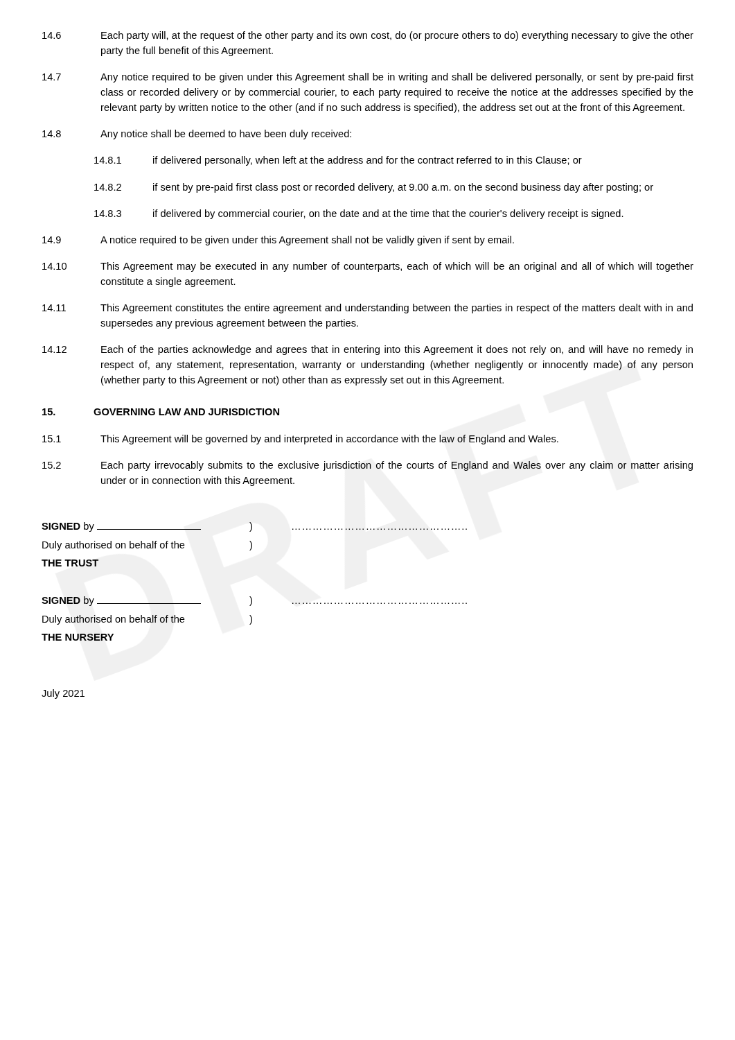DRAFT
14.6
Each party will, at the request of the other party and its own cost, do (or procure others to do) everything necessary to give the other party the full benefit of this Agreement.
14.7
Any notice required to be given under this Agreement shall be in writing and shall be delivered personally, or sent by pre-paid first class or recorded delivery or by commercial courier, to each party required to receive the notice at the addresses specified by the relevant party by written notice to the other (and if no such address is specified), the address set out at the front of this Agreement.
14.8
Any notice shall be deemed to have been duly received:
14.8.1
if delivered personally, when left at the address and for the contract referred to in this Clause; or
14.8.2
if sent by pre-paid first class post or recorded delivery, at 9.00 a.m. on the second business day after posting; or
14.8.3
if delivered by commercial courier, on the date and at the time that the courier's delivery receipt is signed.
14.9
A notice required to be given under this Agreement shall not be validly given if sent by email.
14.10
This Agreement may be executed in any number of counterparts, each of which will be an original and all of which will together constitute a single agreement.
14.11
This Agreement constitutes the entire agreement and understanding between the parties in respect of the matters dealt with in and supersedes any previous agreement between the parties.
14.12
Each of the parties acknowledge and agrees that in entering into this Agreement it does not rely on, and will have no remedy in respect of, any statement, representation, warranty or understanding (whether negligently or innocently made) of any person (whether party to this Agreement or not) other than as expressly set out in this Agreement.
15.
Governing Law and Jurisdiction
15.1
This Agreement will be governed by and interpreted in accordance with the law of England and Wales.
15.2
Each party irrevocably submits to the exclusive jurisdiction of the courts of England and Wales over any claim or matter arising under or in connection with this Agreement.
SIGNED by
)
…………………………………………..
Duly authorised on behalf of the
)
THE TRUST
SIGNED by
)
…………………………………………..
Duly authorised on behalf of the
)
THE NURSERY
July 2021